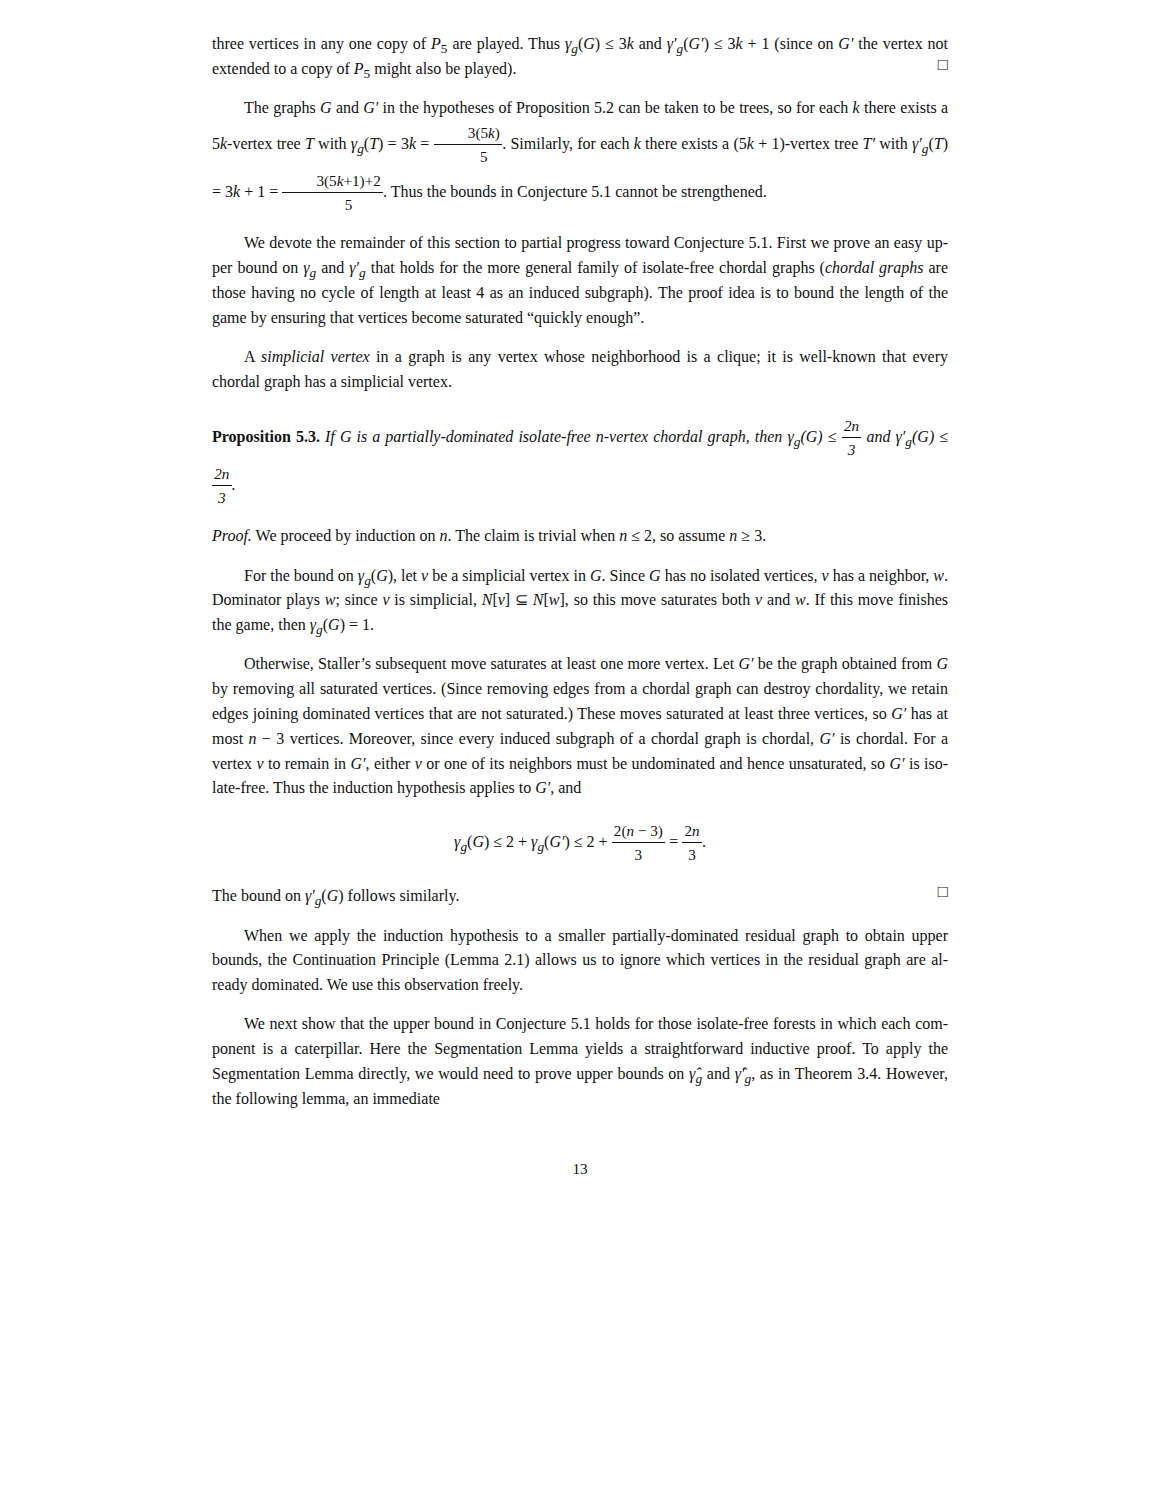three vertices in any one copy of P5 are played. Thus γg(G) ≤ 3k and γ′g(G′) ≤ 3k + 1 (since on G′ the vertex not extended to a copy of P5 might also be played). □
The graphs G and G′ in the hypotheses of Proposition 5.2 can be taken to be trees, so for each k there exists a 5k-vertex tree T with γg(T) = 3k = 3(5k) 5. Similarly, for each k there exists a (5k + 1)-vertex tree T′ with γ′g(T) = 3k + 1 = 3(5k+1)+25. Thus the bounds in Conjecture 5.1 cannot be strengthened.
We devote the remainder of this section to partial progress toward Conjecture 5.1. First we prove an easy upper bound on γg and γ′g that holds for the more general family of isolate-free chordal graphs (chordal graphs are those having no cycle of length at least 4 as an induced subgraph). The proof idea is to bound the length of the game by ensuring that vertices become saturated “quickly enough”.
A simplicial vertex in a graph is any vertex whose neighborhood is a clique; it is well-known that every chordal graph has a simplicial vertex.
Proposition 5.3. If G is a partially-dominated isolate-free n-vertex chordal graph, then γg(G) ≤ 2n 3 and γ′g(G) ≤ 2n 3.
Proof. We proceed by induction on n. The claim is trivial when n ≤ 2, so assume n ≥ 3.
For the bound on γg(G), let v be a simplicial vertex in G. Since G has no isolated vertices, v has a neighbor, w. Dominator plays w; since v is simplicial, N[v] ⊆ N[w], so this move saturates both v and w. If this move finishes the game, then γg(G) = 1.
Otherwise, Staller’s subsequent move saturates at least one more vertex. Let G′ be the graph obtained from G by removing all saturated vertices. (Since removing edges from a chordal graph can destroy chordality, we retain edges joining dominated vertices that are not saturated.) These moves saturated at least three vertices, so G′ has at most n − 3 vertices. Moreover, since every induced subgraph of a chordal graph is chordal, G′ is chordal. For a vertex v to remain in G′, either v or one of its neighbors must be undominated and hence unsaturated, so G′ is isolate-free. Thus the induction hypothesis applies to G′, and
γg(G) ≤ 2 + γg(G′) ≤ 2 + 2(n − 3) 3 = 2n 3.
The bound on γ′g(G) follows similarly. □
When we apply the induction hypothesis to a smaller partially-dominated residual graph to obtain upper bounds, the Continuation Principle (Lemma 2.1) allows us to ignore which vertices in the residual graph are already dominated. We use this observation freely.
We next show that the upper bound in Conjecture 5.1 holds for those isolate-free forests in which each component is a caterpillar. Here the Segmentation Lemma yields a straightforward inductive proof. To apply the Segmentation Lemma directly, we would need to prove upper bounds on γ̂g and γ̂′g, as in Theorem 3.4. However, the following lemma, an immediate
13